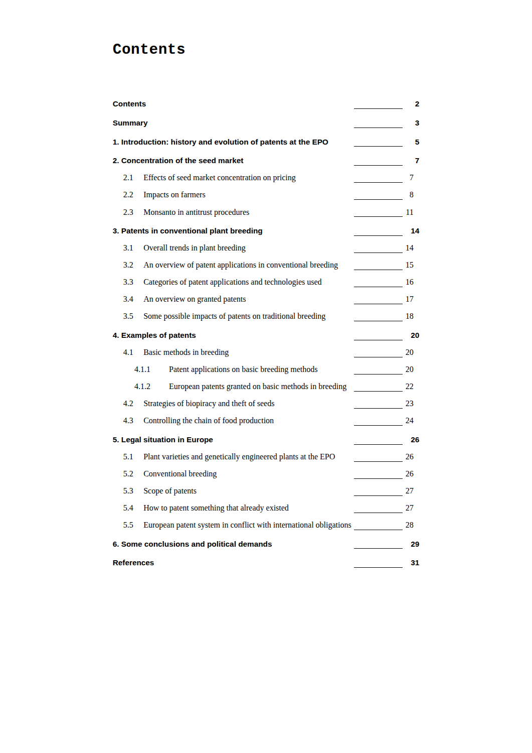Contents
| Contents | | 2 |
| Summary | | 3 |
| 1. Introduction: history and evolution of patents at the EPO | | 5 |
| 2. Concentration of the seed market | | 7 |
| 2.1 Effects of seed market concentration on pricing | | 7 |
| 2.2 Impacts on farmers | | 8 |
| 2.3 Monsanto in antitrust procedures | | 11 |
| 3. Patents in conventional plant breeding | | 14 |
| 3.1 Overall trends in plant breeding | | 14 |
| 3.2 An overview of patent applications in conventional breeding | | 15 |
| 3.3 Categories of patent applications and technologies used | | 16 |
| 3.4 An overview on granted patents | | 17 |
| 3.5 Some possible impacts of patents on traditional breeding | | 18 |
| 4. Examples of patents | | 20 |
| 4.1 Basic methods in breeding | | 20 |
| 4.1.1 Patent applications on basic breeding methods | | 20 |
| 4.1.2 European patents granted on basic methods in breeding | | 22 |
| 4.2 Strategies of biopiracy and theft of seeds | | 23 |
| 4.3 Controlling the chain of food production | | 24 |
| 5. Legal situation in Europe | | 26 |
| 5.1 Plant varieties and genetically engineered plants at the EPO | | 26 |
| 5.2 Conventional breeding | | 26 |
| 5.3 Scope of patents | | 27 |
| 5.4 How to patent something that already existed | | 27 |
| 5.5 European patent system in conflict with international obligations | | 28 |
| 6. Some conclusions and political demands | | 29 |
| References | | 31 |